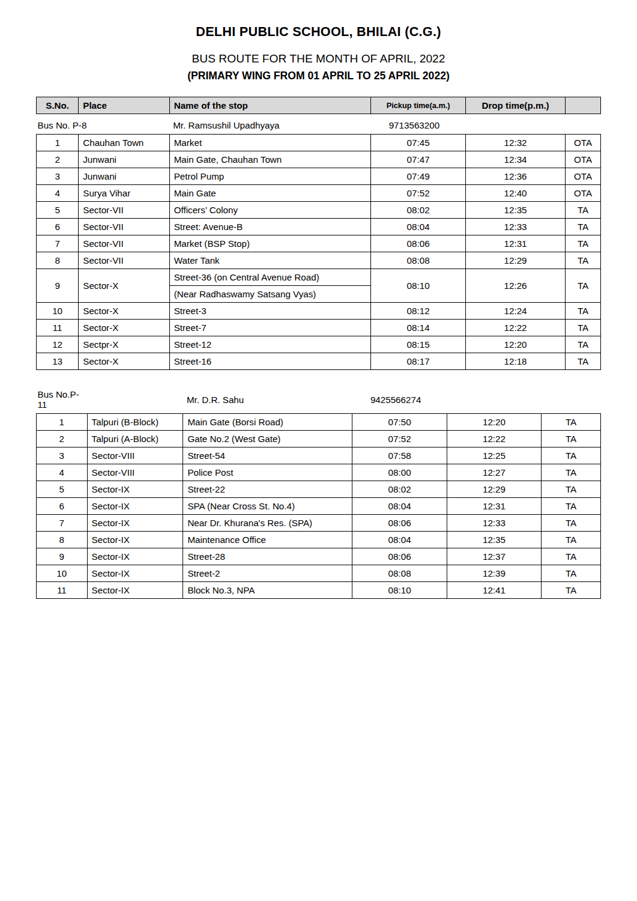DELHI PUBLIC SCHOOL, BHILAI (C.G.)
BUS ROUTE FOR THE MONTH OF APRIL, 2022 (PRIMARY WING FROM 01 APRIL TO 25 APRIL 2022)
| S.No. | Place | Name of the stop | Pickup time(a.m.) | Drop time(p.m.) | |
| --- | --- | --- | --- | --- | --- |
| Bus No. P-8 | Mr. Ramsushil Upadhyaya | 9713563200 |
| 1 | Chauhan Town | Market | 07:45 | 12:32 | OTA |
| 2 | Junwani | Main Gate, Chauhan Town | 07:47 | 12:34 | OTA |
| 3 | Junwani | Petrol Pump | 07:49 | 12:36 | OTA |
| 4 | Surya Vihar | Main Gate | 07:52 | 12:40 | OTA |
| 5 | Sector-VII | Officers’ Colony | 08:02 | 12:35 | TA |
| 6 | Sector-VII | Street: Avenue-B | 08:04 | 12:33 | TA |
| 7 | Sector-VII | Market (BSP Stop) | 08:06 | 12:31 | TA |
| 8 | Sector-VII | Water Tank | 08:08 | 12:29 | TA |
| 9 | Sector-X | Street-36 (on Central Avenue Road) | 08:10 | 12:26 | TA |
| (Near Radhaswamy Satsang Vyas) |
| 10 | Sector-X | Street-3 | 08:12 | 12:24 | TA |
| 11 | Sector-X | Street-7 | 08:14 | 12:22 | TA |
| 12 | Sectpr-X | Street-12 | 08:15 | 12:20 | TA |
| 13 | Sector-X | Street-16 | 08:17 | 12:18 | TA |
| Bus No.P-11 | | Mr. D.R. Sahu | 9425566274 |
| 1 | Talpuri (B-Block) | Main Gate (Borsi Road) | 07:50 | 12:20 | TA |
| 2 | Talpuri (A-Block) | Gate No.2 (West Gate) | 07:52 | 12:22 | TA |
| 3 | Sector-VIII | Street-54 | 07:58 | 12:25 | TA |
| 4 | Sector-VIII | Police Post | 08:00 | 12:27 | TA |
| 5 | Sector-IX | Street-22 | 08:02 | 12:29 | TA |
| 6 | Sector-IX | SPA (Near Cross St. No.4) | 08:04 | 12:31 | TA |
| 7 | Sector-IX | Near Dr. Khurana's Res. (SPA) | 08:06 | 12:33 | TA |
| 8 | Sector-IX | Maintenance Office | 08:04 | 12:35 | TA |
| 9 | Sector-IX | Street-28 | 08:06 | 12:37 | TA |
| 10 | Sector-IX | Street-2 | 08:08 | 12:39 | TA |
| 11 | Sector-IX | Block No.3, NPA | 08:10 | 12:41 | TA |